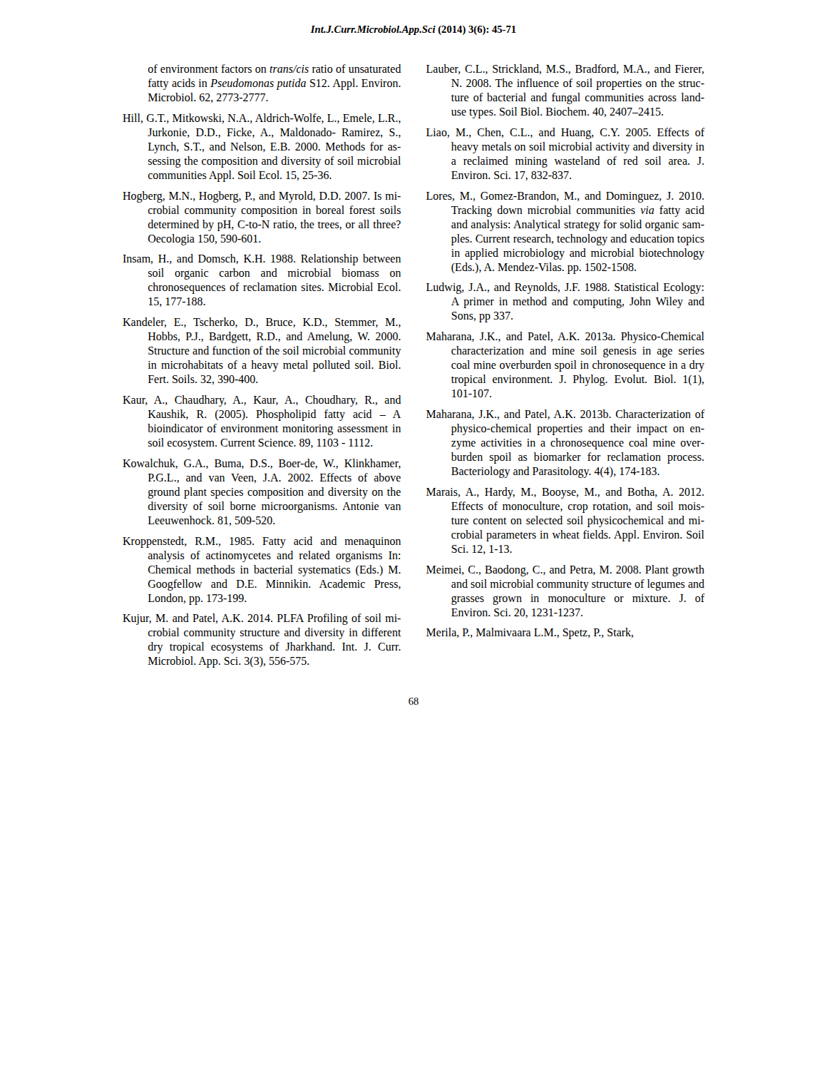Int.J.Curr.Microbiol.App.Sci (2014) 3(6): 45-71
of environment factors on trans/cis ratio of unsaturated fatty acids in Pseudomonas putida S12. Appl. Environ. Microbiol. 62, 2773-2777.
Hill, G.T., Mitkowski, N.A., Aldrich-Wolfe, L., Emele, L.R., Jurkonie, D.D., Ficke, A., Maldonado- Ramirez, S., Lynch, S.T., and Nelson, E.B. 2000. Methods for assessing the composition and diversity of soil microbial communities Appl. Soil Ecol. 15, 25-36.
Hogberg, M.N., Hogberg, P., and Myrold, D.D. 2007. Is microbial community composition in boreal forest soils determined by pH, C-to-N ratio, the trees, or all three? Oecologia 150, 590-601.
Insam, H., and Domsch, K.H. 1988. Relationship between soil organic carbon and microbial biomass on chronosequences of reclamation sites. Microbial Ecol. 15, 177-188.
Kandeler, E., Tscherko, D., Bruce, K.D., Stemmer, M., Hobbs, P.J., Bardgett, R.D., and Amelung, W. 2000. Structure and function of the soil microbial community in microhabitats of a heavy metal polluted soil. Biol. Fert. Soils. 32, 390-400.
Kaur, A., Chaudhary, A., Kaur, A., Choudhary, R., and Kaushik, R. (2005). Phospholipid fatty acid – A bioindicator of environment monitoring assessment in soil ecosystem. Current Science. 89, 1103 - 1112.
Kowalchuk, G.A., Buma, D.S., Boer-de, W., Klinkhamer, P.G.L., and van Veen, J.A. 2002. Effects of above ground plant species composition and diversity on the diversity of soil borne microorganisms. Antonie van Leeuwenhock. 81, 509-520.
Kroppenstedt, R.M., 1985. Fatty acid and menaquinon analysis of actinomycetes and related organisms In: Chemical methods in bacterial systematics (Eds.) M. Googfellow and D.E. Minnikin. Academic Press, London, pp. 173-199.
Kujur, M. and Patel, A.K. 2014. PLFA Profiling of soil microbial community structure and diversity in different dry tropical ecosystems of Jharkhand. Int. J. Curr. Microbiol. App. Sci. 3(3), 556-575.
Lauber, C.L., Strickland, M.S., Bradford, M.A., and Fierer, N. 2008. The influence of soil properties on the structure of bacterial and fungal communities across land-use types. Soil Biol. Biochem. 40, 2407–2415.
Liao, M., Chen, C.L., and Huang, C.Y. 2005. Effects of heavy metals on soil microbial activity and diversity in a reclaimed mining wasteland of red soil area. J. Environ. Sci. 17, 832-837.
Lores, M., Gomez-Brandon, M., and Dominguez, J. 2010. Tracking down microbial communities via fatty acid and analysis: Analytical strategy for solid organic samples. Current research, technology and education topics in applied microbiology and microbial biotechnology (Eds.), A. Mendez-Vilas. pp. 1502-1508.
Ludwig, J.A., and Reynolds, J.F. 1988. Statistical Ecology: A primer in method and computing, John Wiley and Sons, pp 337.
Maharana, J.K., and Patel, A.K. 2013a. Physico-Chemical characterization and mine soil genesis in age series coal mine overburden spoil in chronosequence in a dry tropical environment. J. Phylog. Evolut. Biol. 1(1), 101-107.
Maharana, J.K., and Patel, A.K. 2013b. Characterization of physico-chemical properties and their impact on enzyme activities in a chronosequence coal mine overburden spoil as biomarker for reclamation process. Bacteriology and Parasitology. 4(4), 174-183.
Marais, A., Hardy, M., Booyse, M., and Botha, A. 2012. Effects of monoculture, crop rotation, and soil moisture content on selected soil physicochemical and microbial parameters in wheat fields. Appl. Environ. Soil Sci. 12, 1-13.
Meimei, C., Baodong, C., and Petra, M. 2008. Plant growth and soil microbial community structure of legumes and grasses grown in monoculture or mixture. J. of Environ. Sci. 20, 1231-1237.
Merila, P., Malmivaara L.M., Spetz, P., Stark,
68